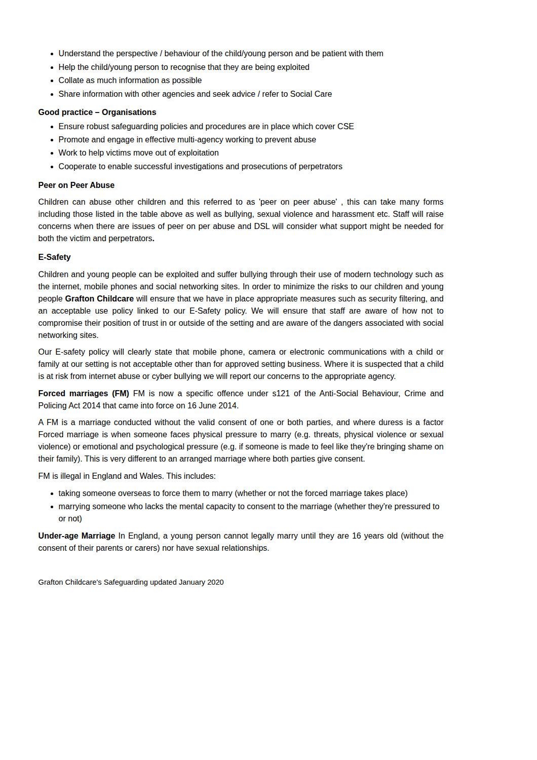Understand the perspective / behaviour of the child/young person and be patient with them
Help the child/young person to recognise that they are being exploited
Collate as much information as possible
Share information with other agencies and seek advice / refer to Social Care
Good practice – Organisations
Ensure robust safeguarding policies and procedures are in place which cover CSE
Promote and engage in effective multi-agency working to prevent abuse
Work to help victims move out of exploitation
Cooperate to enable successful investigations and prosecutions of perpetrators
Peer on Peer Abuse
Children can abuse other children and this referred to as 'peer on peer abuse' , this can take many forms including those listed in the table above as well as bullying, sexual violence and harassment etc. Staff will raise concerns when there are issues of peer on per abuse and DSL will consider what support might be needed for both the victim and perpetrators.
E-Safety
Children and young people can be exploited and suffer bullying through their use of modern technology such as the internet, mobile phones and social networking sites. In order to minimize the risks to our children and young people Grafton Childcare will ensure that we have in place appropriate measures such as security filtering, and an acceptable use policy linked to our E-Safety policy. We will ensure that staff are aware of how not to compromise their position of trust in or outside of the setting and are aware of the dangers associated with social networking sites.
Our E-safety policy will clearly state that mobile phone, camera or electronic communications with a child or family at our setting is not acceptable other than for approved setting business. Where it is suspected that a child is at risk from internet abuse or cyber bullying we will report our concerns to the appropriate agency.
Forced marriages (FM) FM is now a specific offence under s121 of the Anti-Social Behaviour, Crime and Policing Act 2014 that came into force on 16 June 2014.
A FM is a marriage conducted without the valid consent of one or both parties, and where duress is a factor Forced marriage is when someone faces physical pressure to marry (e.g. threats, physical violence or sexual violence) or emotional and psychological pressure (e.g. if someone is made to feel like they're bringing shame on their family). This is very different to an arranged marriage where both parties give consent.
FM is illegal in England and Wales. This includes:
taking someone overseas to force them to marry (whether or not the forced marriage takes place)
marrying someone who lacks the mental capacity to consent to the marriage (whether they're pressured to or not)
Under-age Marriage In England, a young person cannot legally marry until they are 16 years old (without the consent of their parents or carers) nor have sexual relationships.
Grafton Childcare's Safeguarding updated January 2020